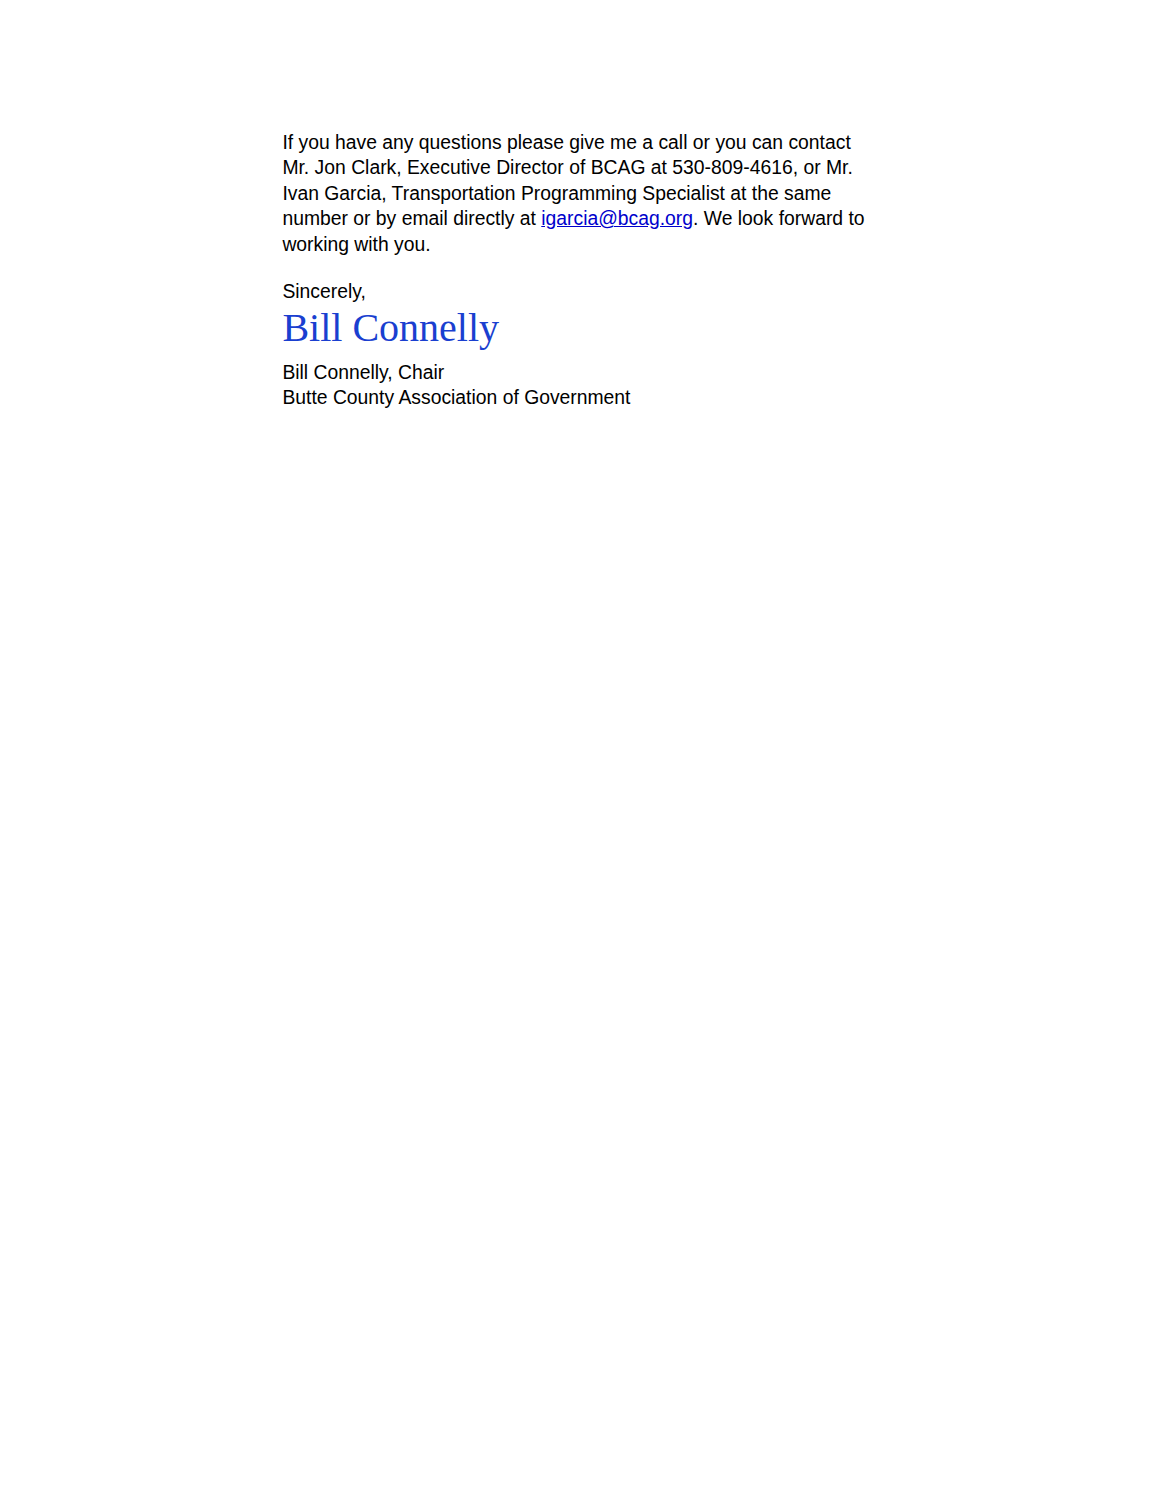If you have any questions please give me a call or you can contact Mr. Jon Clark, Executive Director of BCAG at 530-809-4616, or Mr. Ivan Garcia, Transportation Programming Specialist at the same number or by email directly at igarcia@bcag.org. We look forward to working with you.
Sincerely,
Bill Connelly
Bill Connelly, Chair
Butte County Association of Government